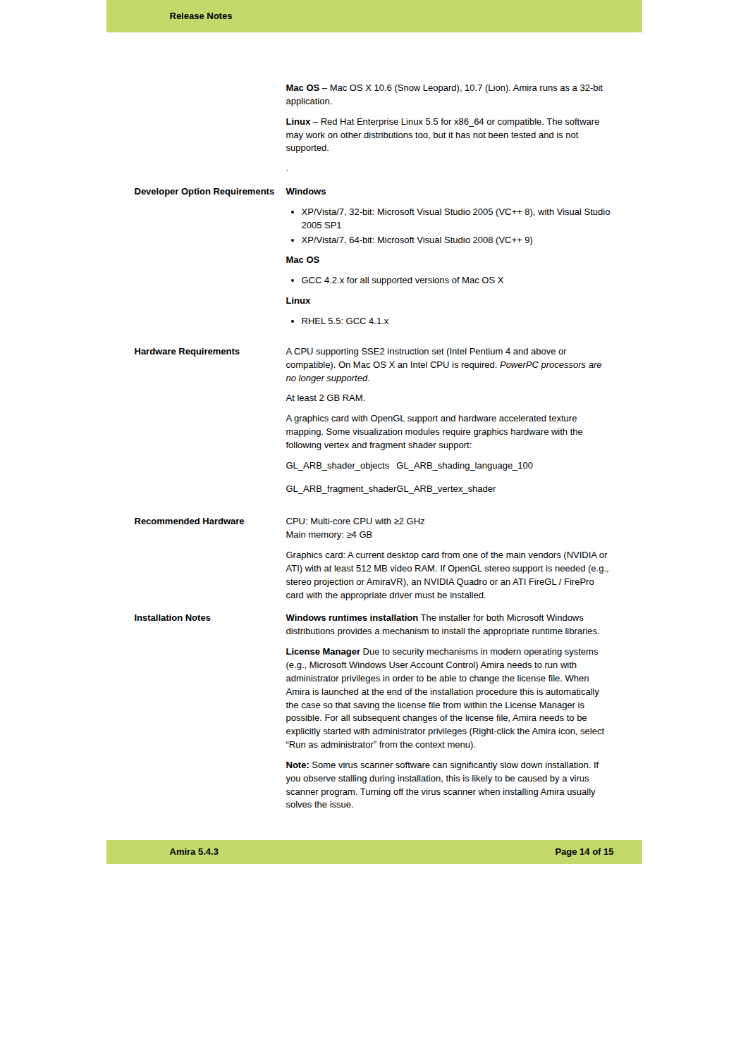Release Notes
| | Mac OS – Mac OS X 10.6 (Snow Leopard), 10.7 (Lion). Amira runs as a 32-bit application. Linux – Red Hat Enterprise Linux 5.5 for x86_64 or compatible. The software may work on other distributions too, but it has not been tested and is not supported. . |
| Developer Option Requirements | Windows XP/Vista/7, 32-bit: Microsoft Visual Studio 2005 (VC++ 8), with Visual Studio 2005 SP1 XP/Vista/7, 64-bit: Microsoft Visual Studio 2008 (VC++ 9) Mac OS GCC 4.2.x for all supported versions of Mac OS X Linux RHEL 5.5: GCC 4.1.x |
| Hardware Requirements | A CPU supporting SSE2 instruction set (Intel Pentium 4 and above or compatible). On Mac OS X an Intel CPU is required. PowerPC processors are no longer supported . At least 2 GB RAM. A graphics card with OpenGL support and hardware accelerated texture mapping. Some visualization modules require graphics hardware with the following vertex and fragment shader support: / GL_ARB_shader_objects / GL_ARB_shading_language_100 / / GL_ARB_fragment_shader / GL_ARB_vertex_shader / |
| Recommended Hardware | CPU: Multi-core CPU with ≥2 GHz Main memory: ≥4 GB Graphics card: A current desktop card from one of the main vendors (NVIDIA or ATI) with at least 512 MB video RAM. If OpenGL stereo support is needed (e.g., stereo projection or AmiraVR), an NVIDIA Quadro or an ATI FireGL / FirePro card with the appropriate driver must be installed. |
| Installation Notes | Windows runtimes installation The installer for both Microsoft Windows distributions provides a mechanism to install the appropriate runtime libraries. License Manager Due to security mechanisms in modern operating systems (e.g., Microsoft Windows User Account Control) Amira needs to run with administrator privileges in order to be able to change the license file. When Amira is launched at the end of the installation procedure this is automatically the case so that saving the license file from within the License Manager is possible. For all subsequent changes of the license file, Amira needs to be explicitly started with administrator privileges (Right-click the Amira icon, select “Run as administrator” from the context menu). Note: Some virus scanner software can significantly slow down installation. If you observe stalling during installation, this is likely to be caused by a virus scanner program. Turning off the virus scanner when installing Amira usually solves the issue. |
Amira 5.4.3 Page 14 of 15